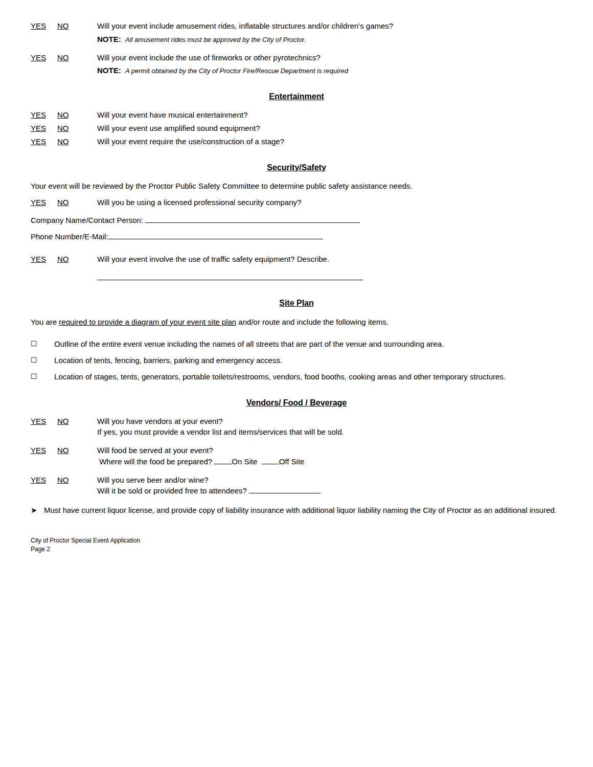YES NO
Will your event include amusement rides, inflatable structures and/or children’s games?
NOTE: All amusement rides must be approved by the City of Proctor.
YES NO
Will your event include the use of fireworks or other pyrotechnics?
NOTE: A permit obtained by the City of Proctor Fire/Rescue Department is required
Entertainment
YES NO
Will your event have musical entertainment?
YES NO
Will your event use amplified sound equipment?
YES NO
Will your event require the use/construction of a stage?
Security/Safety
Your event will be reviewed by the Proctor Public Safety Committee to determine public safety assistance needs.
YES NO
Will you be using a licensed professional security company?
Company Name/Contact Person:
Phone Number/E-Mail:
YES NO
Will your event involve the use of traffic safety equipment? Describe.
Site Plan
You are required to provide a diagram of your event site plan and/or route and include the following items.
☐
Outline of the entire event venue including the names of all streets that are part of the venue and surrounding area.
☐
Location of tents, fencing, barriers, parking and emergency access.
☐
Location of stages, tents, generators, portable toilets/restrooms, vendors, food booths, cooking areas and other temporary structures.
Vendors/ Food / Beverage
YES NO
Will you have vendors at your event?
If yes, you must provide a vendor list and items/services that will be sold.
YES NO
Will food be served at your event?
Where will the food be prepared? On Site Off Site
YES NO
Will you serve beer and/or wine?
Will it be sold or provided free to attendees?
➤
Must have current liquor license, and provide copy of liability insurance with additional liquor liability naming the City of Proctor as an additional insured.
City of Proctor Special Event Application
Page 2